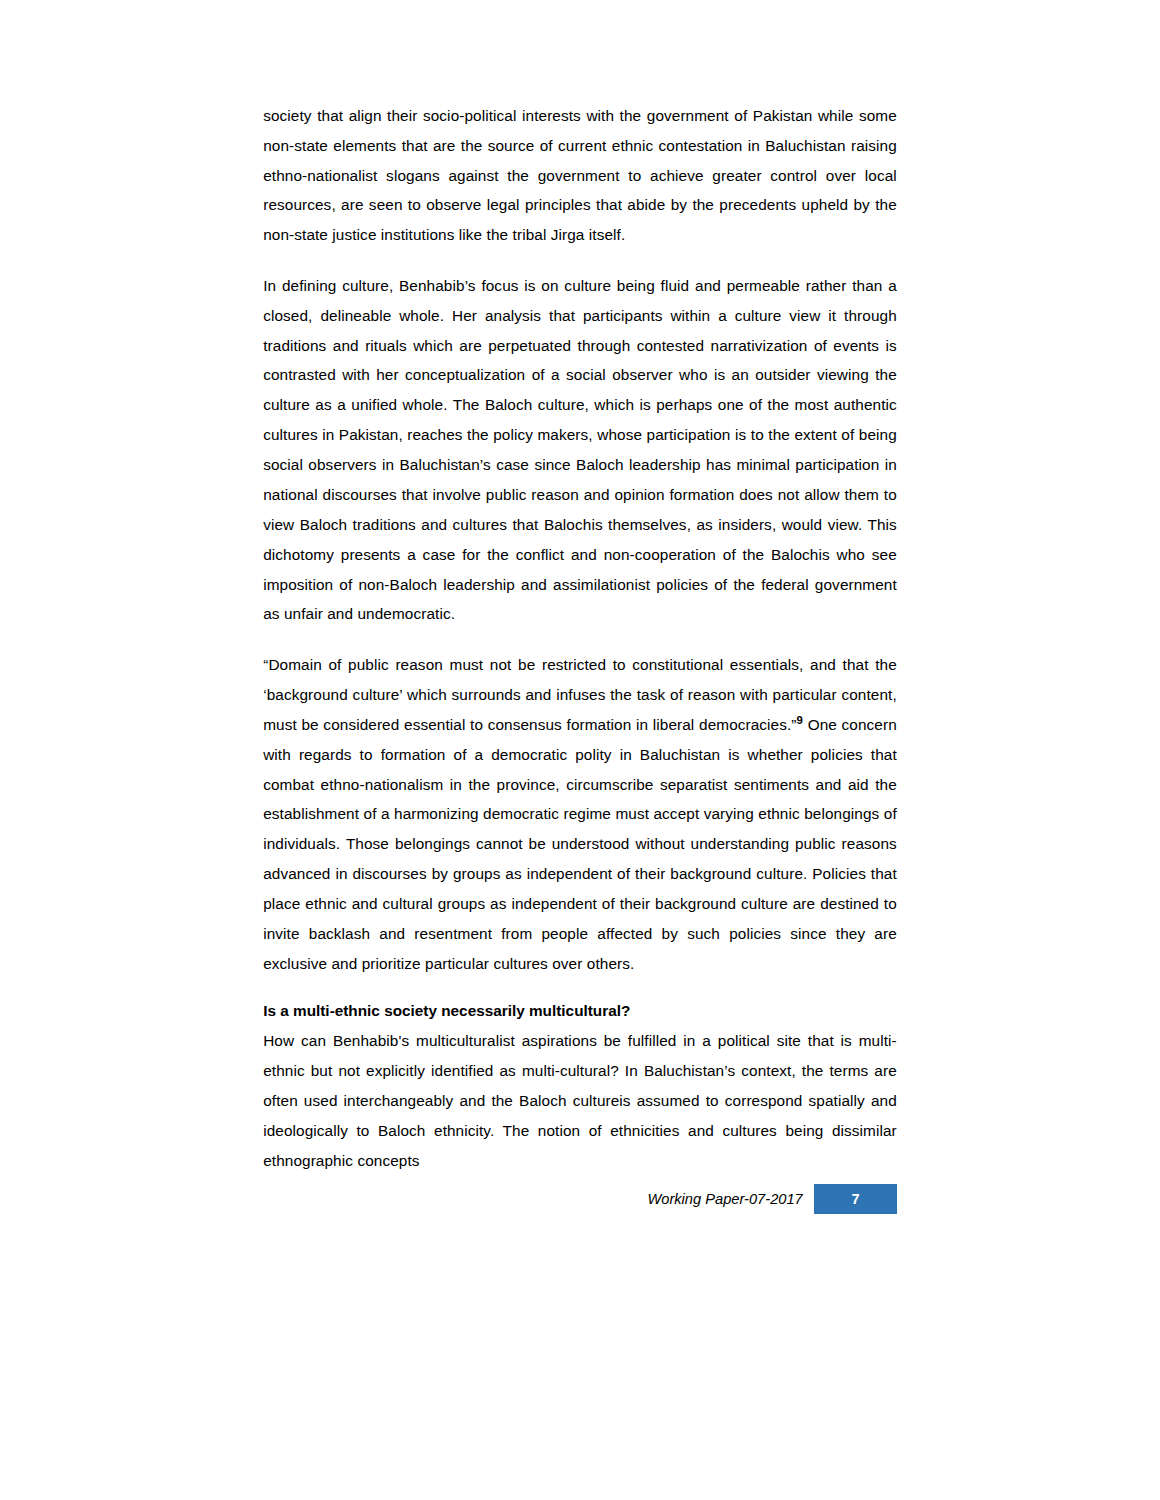society that align their socio-political interests with the government of Pakistan while some non-state elements that are the source of current ethnic contestation in Baluchistan raising ethno-nationalist slogans against the government to achieve greater control over local resources, are seen to observe legal principles that abide by the precedents upheld by the non-state justice institutions like the tribal Jirga itself.
In defining culture, Benhabib’s focus is on culture being fluid and permeable rather than a closed, delineable whole. Her analysis that participants within a culture view it through traditions and rituals which are perpetuated through contested narrativization of events is contrasted with her conceptualization of a social observer who is an outsider viewing the culture as a unified whole. The Baloch culture, which is perhaps one of the most authentic cultures in Pakistan, reaches the policy makers, whose participation is to the extent of being social observers in Baluchistan’s case since Baloch leadership has minimal participation in national discourses that involve public reason and opinion formation does not allow them to view Baloch traditions and cultures that Balochis themselves, as insiders, would view. This dichotomy presents a case for the conflict and non-cooperation of the Balochis who see imposition of non-Baloch leadership and assimilationist policies of the federal government as unfair and undemocratic.
“Domain of public reason must not be restricted to constitutional essentials, and that the ‘background culture’ which surrounds and infuses the task of reason with particular content, must be considered essential to consensus formation in liberal democracies.”9 One concern with regards to formation of a democratic polity in Baluchistan is whether policies that combat ethno-nationalism in the province, circumscribe separatist sentiments and aid the establishment of a harmonizing democratic regime must accept varying ethnic belongings of individuals. Those belongings cannot be understood without understanding public reasons advanced in discourses by groups as independent of their background culture. Policies that place ethnic and cultural groups as independent of their background culture are destined to invite backlash and resentment from people affected by such policies since they are exclusive and prioritize particular cultures over others.
Is a multi-ethnic society necessarily multicultural?
How can Benhabib's multiculturalist aspirations be fulfilled in a political site that is multi-ethnic but not explicitly identified as multi-cultural? In Baluchistan’s context, the terms are often used interchangeably and the Baloch cultureis assumed to correspond spatially and ideologically to Baloch ethnicity. The notion of ethnicities and cultures being dissimilar ethnographic concepts
Working Paper-07-2017
7